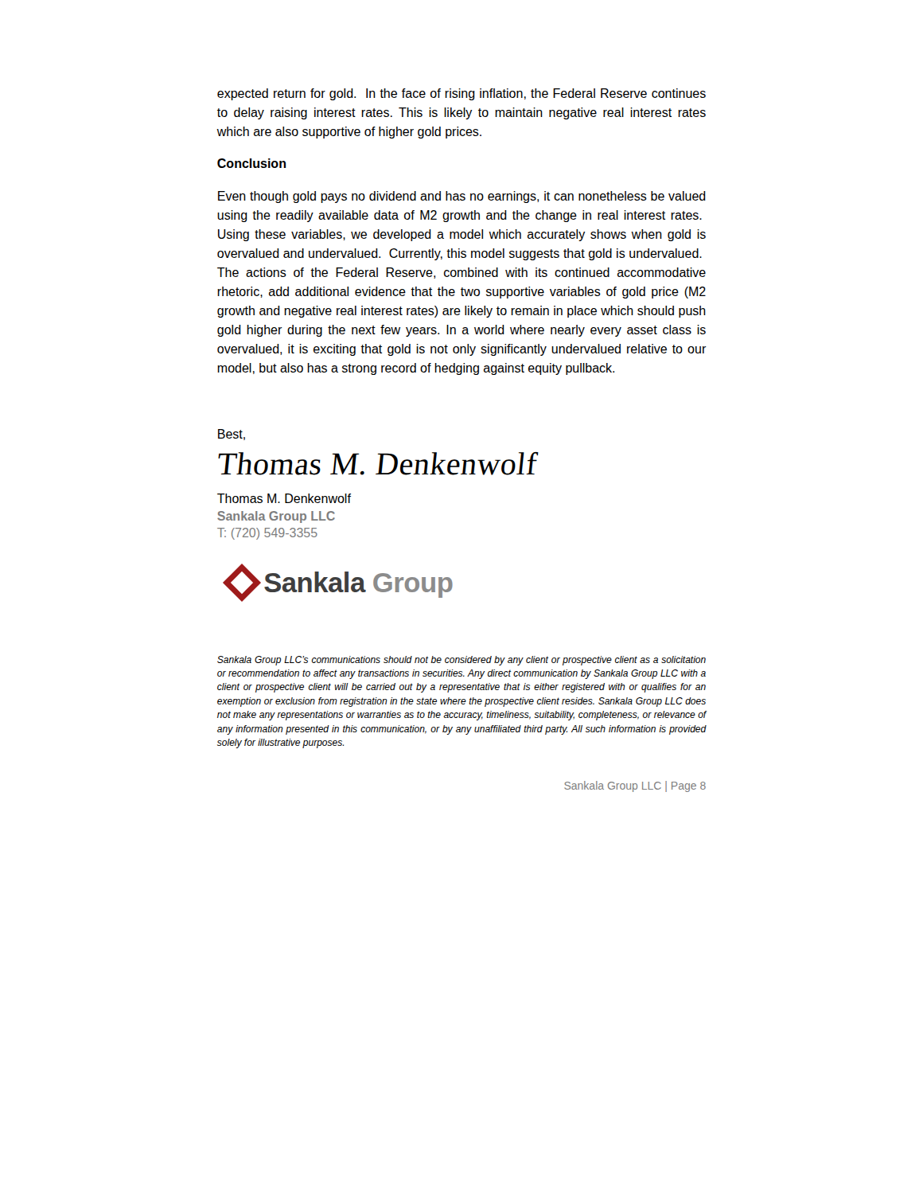expected return for gold. In the face of rising inflation, the Federal Reserve continues to delay raising interest rates. This is likely to maintain negative real interest rates which are also supportive of higher gold prices.
Conclusion
Even though gold pays no dividend and has no earnings, it can nonetheless be valued using the readily available data of M2 growth and the change in real interest rates. Using these variables, we developed a model which accurately shows when gold is overvalued and undervalued. Currently, this model suggests that gold is undervalued. The actions of the Federal Reserve, combined with its continued accommodative rhetoric, add additional evidence that the two supportive variables of gold price (M2 growth and negative real interest rates) are likely to remain in place which should push gold higher during the next few years. In a world where nearly every asset class is overvalued, it is exciting that gold is not only significantly undervalued relative to our model, but also has a strong record of hedging against equity pullback.
Best,
Thomas M. Denkenwolf
Thomas M. Denkenwolf Sankala Group LLC T: (720) 549-3355
Sankala Group
Sankala Group LLC’s communications should not be considered by any client or prospective client as a solicitation or recommendation to affect any transactions in securities. Any direct communication by Sankala Group LLC with a client or prospective client will be carried out by a representative that is either registered with or qualifies for an exemption or exclusion from registration in the state where the prospective client resides. Sankala Group LLC does not make any representations or warranties as to the accuracy, timeliness, suitability, completeness, or relevance of any information presented in this communication, or by any unaffiliated third party. All such information is provided solely for illustrative purposes.
Sankala Group LLC | Page 8